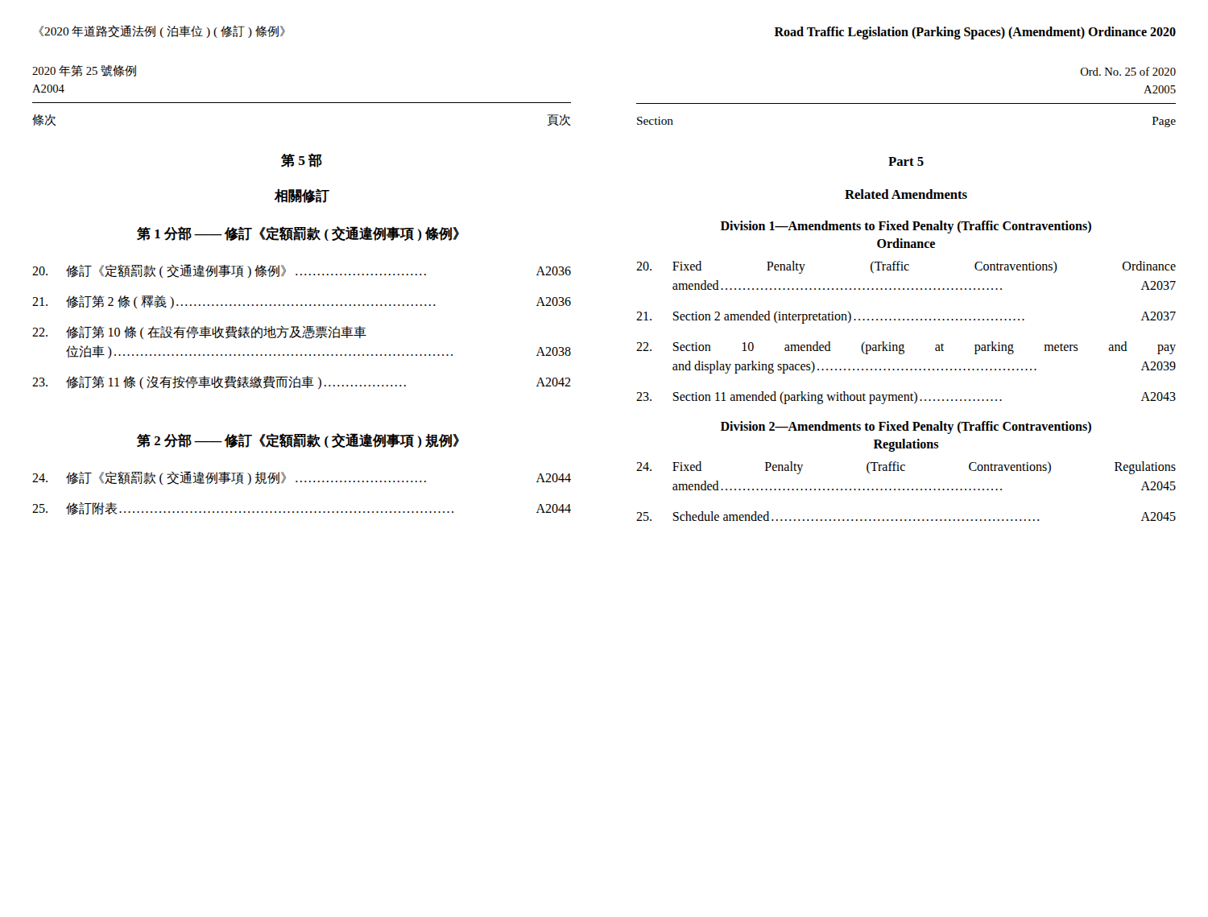《2020 年道路交通法例 ( 泊車位 ) ( 修訂 ) 條例》
2020 年第 25 號條例
A2004
條次 頁次
第 5 部
相關修訂
第 1 分部 —— 修訂《定額罰款 ( 交通違例事項 ) 條例》
| 20. | 修訂《定額罰款 ( 交通違例事項 ) 條例》 .............................. A2036 |
| 21. | 修訂第 2 條 ( 釋義 ) ........................................................... A2036 |
| 22. | 修訂第 10 條 ( 在設有停車收費錶的地方及憑票泊車車 位泊車 ) ............................................................................. A2038 |
| 23. | 修訂第 11 條 ( 沒有按停車收費錶繳費而泊車 ) ................... A2042 |
第 2 分部 —— 修訂《定額罰款 ( 交通違例事項 ) 規例》
| 24. | 修訂《定額罰款 ( 交通違例事項 ) 規例》 .............................. A2044 |
| 25. | 修訂附表 ............................................................................ A2044 |
Road Traffic Legislation (Parking Spaces) (Amendment) Ordinance 2020
Ord. No. 25 of 2020
A2005
Section Page
Part 5
Related Amendments
Division 1—Amendments to Fixed Penalty (Traffic Contraventions) Ordinance
| 20. | Fixed Penalty (Traffic Contraventions) Ordinance amended ................................................................ A2037 |
| 21. | Section 2 amended (interpretation) ....................................... A2037 |
| 22. | Section 10 amended (parking at parking meters and pay and display parking spaces) .................................................. A2039 |
| 23. | Section 11 amended (parking without payment) ................... A2043 |
Division 2—Amendments to Fixed Penalty (Traffic Contraventions) Regulations
| 24. | Fixed Penalty (Traffic Contraventions) Regulations amended ................................................................ A2045 |
| 25. | Schedule amended ............................................................. A2045 |